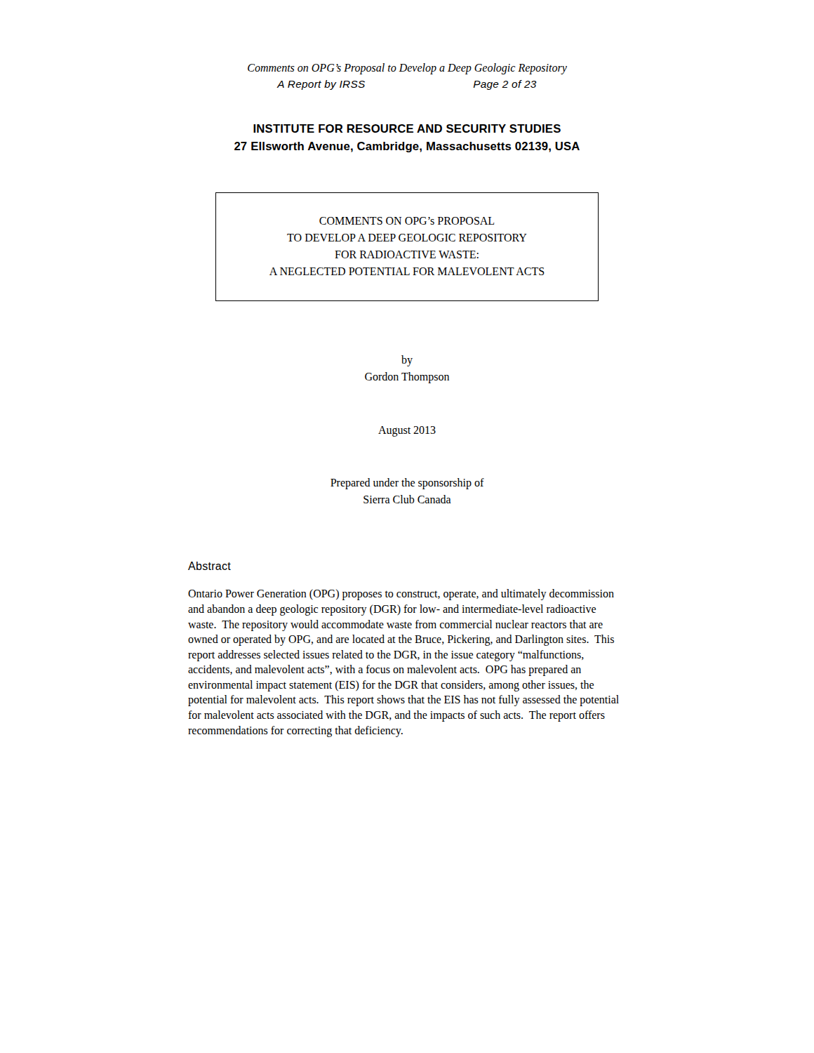Comments on OPG’s Proposal to Develop a Deep Geologic Repository
A Report by IRSS Page 2 of 23
INSTITUTE FOR RESOURCE AND SECURITY STUDIES
27 Ellsworth Avenue, Cambridge, Massachusetts 02139, USA
COMMENTS ON OPG’s PROPOSAL
TO DEVELOP A DEEP GEOLOGIC REPOSITORY
FOR RADIOACTIVE WASTE:
A NEGLECTED POTENTIAL FOR MALEVOLENT ACTS
by
Gordon Thompson
August 2013
Prepared under the sponsorship of
Sierra Club Canada
Abstract
Ontario Power Generation (OPG) proposes to construct, operate, and ultimately decommission and abandon a deep geologic repository (DGR) for low- and intermediate-level radioactive waste. The repository would accommodate waste from commercial nuclear reactors that are owned or operated by OPG, and are located at the Bruce, Pickering, and Darlington sites. This report addresses selected issues related to the DGR, in the issue category “malfunctions, accidents, and malevolent acts”, with a focus on malevolent acts. OPG has prepared an environmental impact statement (EIS) for the DGR that considers, among other issues, the potential for malevolent acts. This report shows that the EIS has not fully assessed the potential for malevolent acts associated with the DGR, and the impacts of such acts. The report offers recommendations for correcting that deficiency.